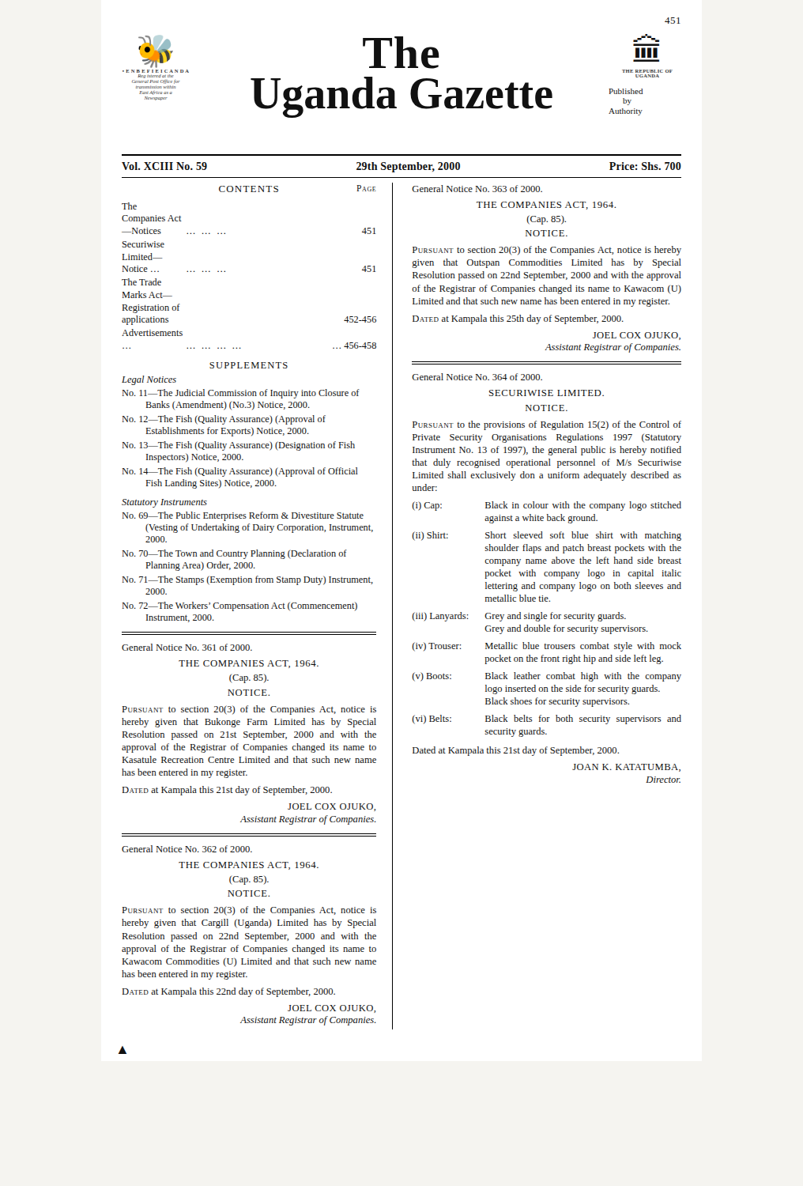451
🐝 • E N B E F I E I C A N D A Reg istered at the General Post Office for transmission within East Africa as a Newspaper
🏛 THE REPUBLIC OF UGANDA
The
Uganda Gazette
Published by Authority
Vol. XCIII No. 59 29th September, 2000 Price: Shs. 700
Contents
Page
| The Companies Act—Notices | … … … | 451 |
| Securiwise Limited— Notice … | … … … | 451 |
| The Trade Marks Act— Registration of applications | | 452-456 |
| Advertisements … | … … … … | … 456-458 |
SUPPLEMENTS
Legal Notices
No. 11—The Judicial Commission of Inquiry into Closure of Banks (Amendment) (No.3) Notice, 2000.
No. 12—The Fish (Quality Assurance) (Approval of Establishments for Exports) Notice, 2000.
No. 13—The Fish (Quality Assurance) (Designation of Fish Inspectors) Notice, 2000.
No. 14—The Fish (Quality Assurance) (Approval of Official Fish Landing Sites) Notice, 2000.
Statutory Instruments
No. 69—The Public Enterprises Reform & Divestiture Statute (Vesting of Undertaking of Dairy Corporation, Instrument, 2000.
No. 70—The Town and Country Planning (Declaration of Planning Area) Order, 2000.
No. 71—The Stamps (Exemption from Stamp Duty) Instrument, 2000.
No. 72—The Workers’ Compensation Act (Commencement) Instrument, 2000.
General Notice No. 361 of 2000.
THE COMPANIES ACT, 1964.
(Cap. 85).
NOTICE.
Pursuant to section 20(3) of the Companies Act, notice is hereby given that Bukonge Farm Limited has by Special Resolution passed on 21st September, 2000 and with the approval of the Registrar of Companies changed its name to Kasatule Recreation Centre Limited and that such new name has been entered in my register.
Dated at Kampala this 21st day of September, 2000.
JOEL COX OJUKO,
Assistant Registrar of Companies.
General Notice No. 362 of 2000.
THE COMPANIES ACT, 1964.
(Cap. 85).
NOTICE.
Pursuant to section 20(3) of the Companies Act, notice is hereby given that Cargill (Uganda) Limited has by Special Resolution passed on 22nd September, 2000 and with the approval of the Registrar of Companies changed its name to Kawacom Commodities (U) Limited and that such new name has been entered in my register.
Dated at Kampala this 22nd day of September, 2000.
JOEL COX OJUKO,
Assistant Registrar of Companies.
General Notice No. 363 of 2000.
THE COMPANIES ACT, 1964.
(Cap. 85).
NOTICE.
Pursuant to section 20(3) of the Companies Act, notice is hereby given that Outspan Commodities Limited has by Special Resolution passed on 22nd September, 2000 and with the approval of the Registrar of Companies changed its name to Kawacom (U) Limited and that such new name has been entered in my register.
Dated at Kampala this 25th day of September, 2000.
JOEL COX OJUKO,
Assistant Registrar of Companies.
General Notice No. 364 of 2000.
SECURIWISE LIMITED.
NOTICE.
Pursuant to the provisions of Regulation 15(2) of the Control of Private Security Organisations Regulations 1997 (Statutory Instrument No. 13 of 1997), the general public is hereby notified that duly recognised operational personnel of M/s Securiwise Limited shall exclusively don a uniform adequately described as under:
(i) Cap:
Black in colour with the company logo stitched against a white back ground.
(ii) Shirt:
Short sleeved soft blue shirt with matching shoulder flaps and patch breast pockets with the company name above the left hand side breast pocket with company logo in capital italic lettering and company logo on both sleeves and metallic blue tie.
(iii) Lanyards:
Grey and single for security guards.Grey and double for security supervisors.
(iv) Trouser:
Metallic blue trousers combat style with mock pocket on the front right hip and side left leg.
(v) Boots:
Black leather combat high with the company logo inserted on the side for security guards.Black shoes for security supervisors.
(vi) Belts:
Black belts for both security supervisors and security guards.
Dated at Kampala this 21st day of September, 2000.
JOAN K. KATATUMBA,
Director.
▲